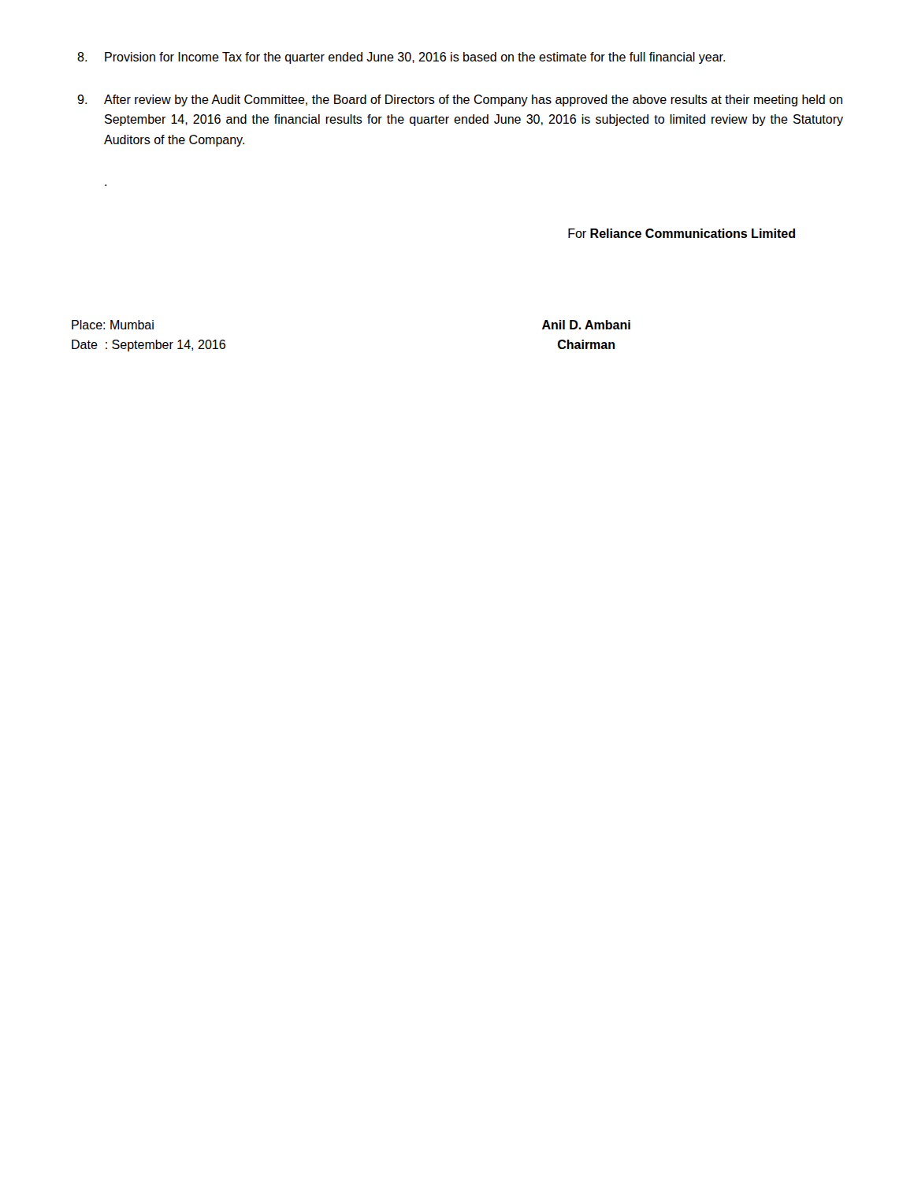Provision for Income Tax for the quarter ended June 30, 2016 is based on the estimate for the full financial year.
After review by the Audit Committee, the Board of Directors of the Company has approved the above results at their meeting held on September 14, 2016 and the financial results for the quarter ended June 30, 2016 is subjected to limited review by the Statutory Auditors of the Company.
.
For Reliance Communications Limited
| Place: Mumbai | Anil D. Ambani |
| Date : September 14, 2016 | Chairman |